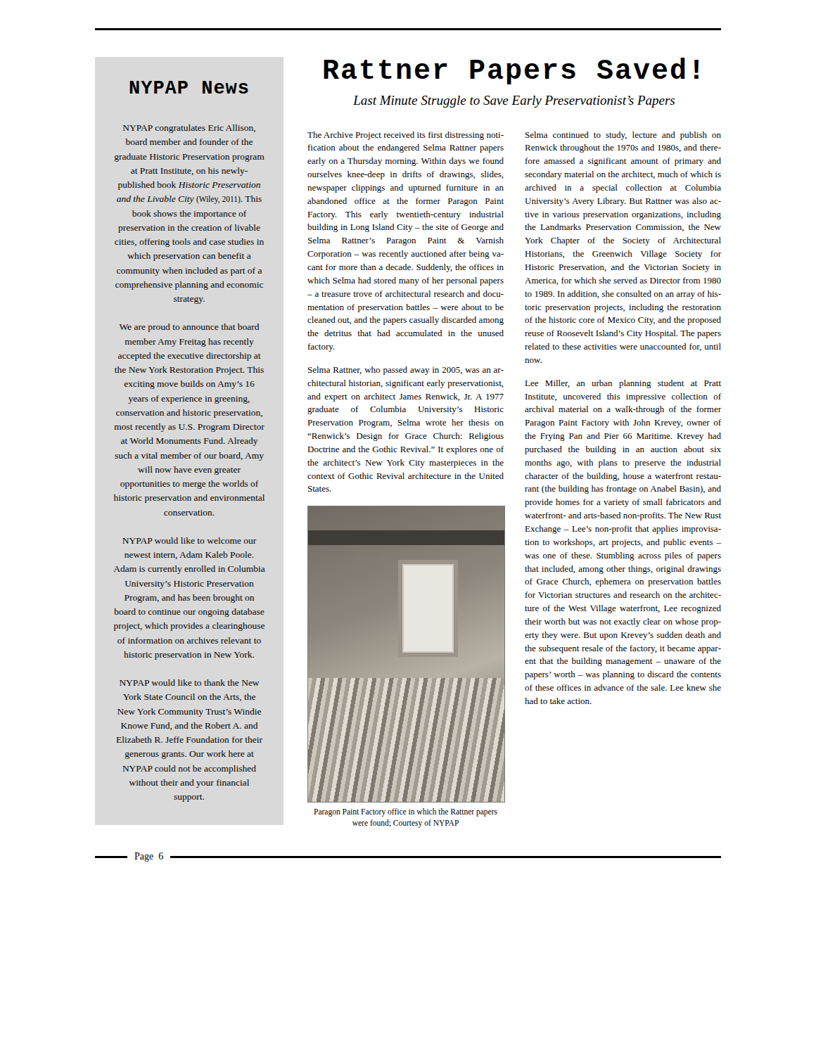NYPAP News
NYPAP congratulates Eric Allison, board member and founder of the graduate Historic Preservation program at Pratt Institute, on his newly-published book Historic Preservation and the Livable City (Wiley, 2011). This book shows the importance of preservation in the creation of livable cities, offering tools and case studies in which preservation can benefit a community when included as part of a comprehensive planning and economic strategy.
We are proud to announce that board member Amy Freitag has recently accepted the executive directorship at the New York Restoration Project. This exciting move builds on Amy’s 16 years of experience in greening, conservation and historic preservation, most recently as U.S. Program Director at World Monuments Fund. Already such a vital member of our board, Amy will now have even greater opportunities to merge the worlds of historic preservation and environmental conservation.
NYPAP would like to welcome our newest intern, Adam Kaleb Poole. Adam is currently enrolled in Columbia University’s Historic Preservation Program, and has been brought on board to continue our ongoing database project, which provides a clearinghouse of information on archives relevant to historic preservation in New York.
NYPAP would like to thank the New York State Council on the Arts, the New York Community Trust’s Windie Knowe Fund, and the Robert A. and Elizabeth R. Jeffe Foundation for their generous grants. Our work here at NYPAP could not be accomplished without their and your financial support.
Rattner Papers Saved!
Last Minute Struggle to Save Early Preservationist’s Papers
The Archive Project received its first distressing notification about the endangered Selma Rattner papers early on a Thursday morning. Within days we found ourselves knee-deep in drifts of drawings, slides, newspaper clippings and upturned furniture in an abandoned office at the former Paragon Paint Factory. This early twentieth-century industrial building in Long Island City – the site of George and Selma Rattner’s Paragon Paint & Varnish Corporation – was recently auctioned after being vacant for more than a decade. Suddenly, the offices in which Selma had stored many of her personal papers – a treasure trove of architectural research and documentation of preservation battles – were about to be cleaned out, and the papers casually discarded among the detritus that had accumulated in the unused factory.
Selma Rattner, who passed away in 2005, was an architectural historian, significant early preservationist, and expert on architect James Renwick, Jr. A 1977 graduate of Columbia University’s Historic Preservation Program, Selma wrote her thesis on “Renwick’s Design for Grace Church: Religious Doctrine and the Gothic Revival.” It explores one of the architect’s New York City masterpieces in the context of Gothic Revival architecture in the United States.
Paragon Paint Factory office in which the Rattner papers were found; Courtesy of NYPAP
Selma continued to study, lecture and publish on Renwick throughout the 1970s and 1980s, and therefore amassed a significant amount of primary and secondary material on the architect, much of which is archived in a special collection at Columbia University’s Avery Library. But Rattner was also active in various preservation organizations, including the Landmarks Preservation Commission, the New York Chapter of the Society of Architectural Historians, the Greenwich Village Society for Historic Preservation, and the Victorian Society in America, for which she served as Director from 1980 to 1989. In addition, she consulted on an array of historic preservation projects, including the restoration of the historic core of Mexico City, and the proposed reuse of Roosevelt Island’s City Hospital. The papers related to these activities were unaccounted for, until now.
Lee Miller, an urban planning student at Pratt Institute, uncovered this impressive collection of archival material on a walk-through of the former Paragon Paint Factory with John Krevey, owner of the Frying Pan and Pier 66 Maritime. Krevey had purchased the building in an auction about six months ago, with plans to preserve the industrial character of the building, house a waterfront restaurant (the building has frontage on Anabel Basin), and provide homes for a variety of small fabricators and waterfront- and arts-based non-profits. The New Rust Exchange – Lee’s non-profit that applies improvisation to workshops, art projects, and public events – was one of these. Stumbling across piles of papers that included, among other things, original drawings of Grace Church, ephemera on preservation battles for Victorian structures and research on the architecture of the West Village waterfront, Lee recognized their worth but was not exactly clear on whose property they were. But upon Krevey’s sudden death and the subsequent resale of the factory, it became apparent that the building management – unaware of the papers’ worth – was planning to discard the contents of these offices in advance of the sale. Lee knew she had to take action.
Page 6